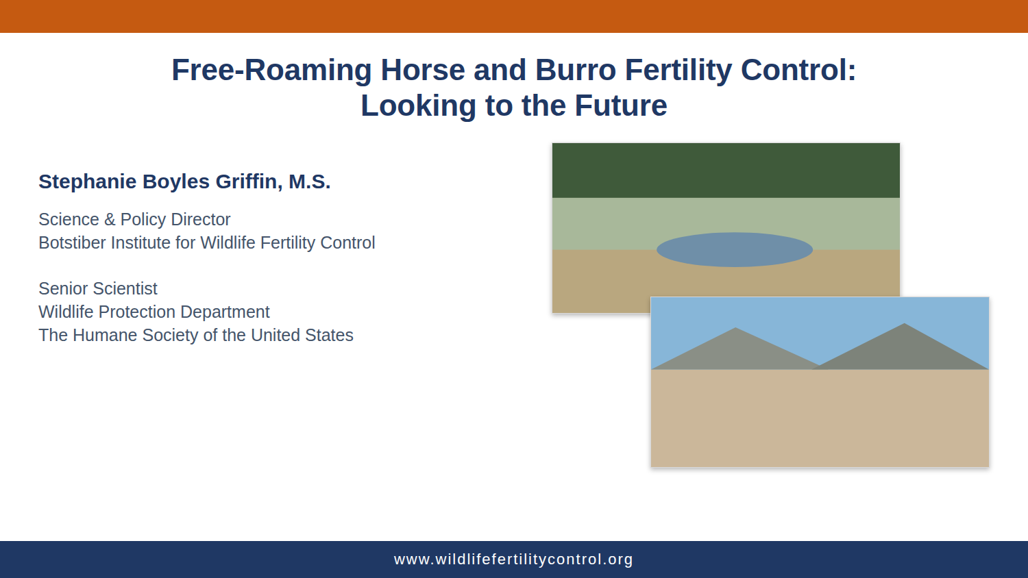Free-Roaming Horse and Burro Fertility Control:
Looking to the Future
Stephanie Boyles Griffin, M.S.
Science & Policy Director
Botstiber Institute for Wildlife Fertility Control
Senior Scientist
Wildlife Protection Department
The Humane Society of the United States
www.wildlifefertilitycontrol.org